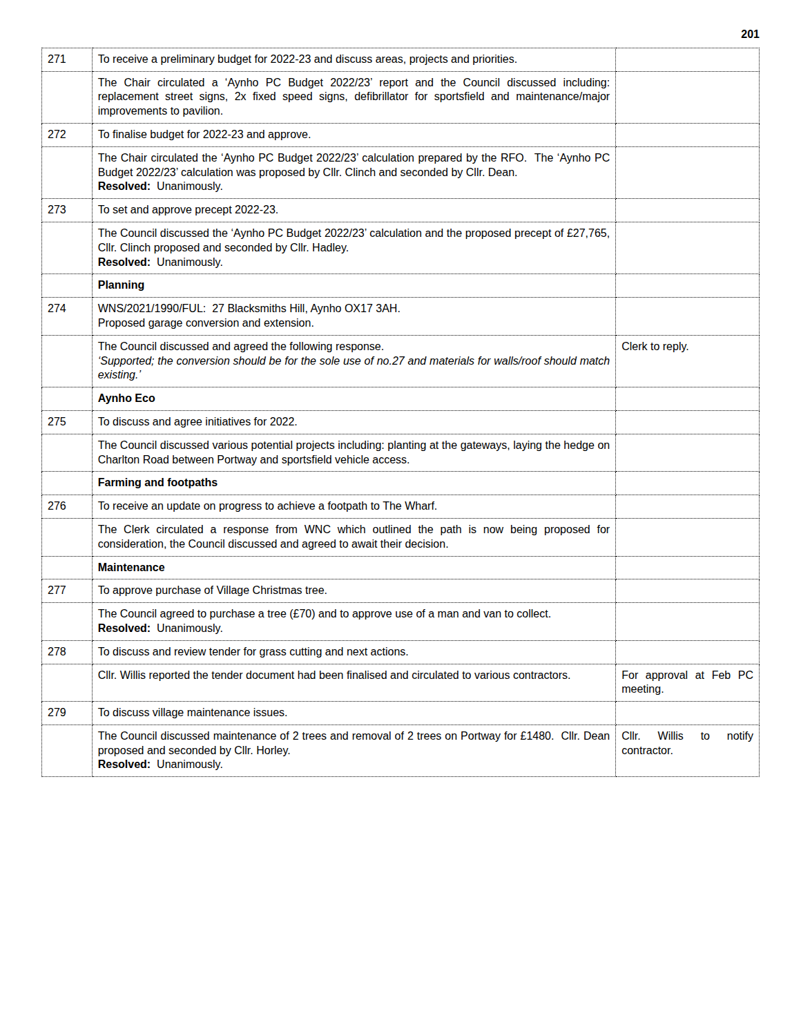201
| 271 | To receive a preliminary budget for 2022-23 and discuss areas, projects and priorities. | |
| | The Chair circulated a ‘Aynho PC Budget 2022/23’ report and the Council discussed including: replacement street signs, 2x fixed speed signs, defibrillator for sportsfield and maintenance/major improvements to pavilion. | |
| 272 | To finalise budget for 2022-23 and approve. | |
| | The Chair circulated the ‘Aynho PC Budget 2022/23’ calculation prepared by the RFO. The ‘Aynho PC Budget 2022/23’ calculation was proposed by Cllr. Clinch and seconded by Cllr. Dean. Resolved: Unanimously. | |
| 273 | To set and approve precept 2022-23. | |
| | The Council discussed the ‘Aynho PC Budget 2022/23’ calculation and the proposed precept of £27,765, Cllr. Clinch proposed and seconded by Cllr. Hadley. Resolved: Unanimously. | |
| | Planning | |
| 274 | WNS/2021/1990/FUL: 27 Blacksmiths Hill, Aynho OX17 3AH. Proposed garage conversion and extension. | |
| | The Council discussed and agreed the following response. ‘Supported; the conversion should be for the sole use of no.27 and materials for walls/roof should match existing.’ | Clerk to reply. |
| | Aynho Eco | |
| 275 | To discuss and agree initiatives for 2022. | |
| | The Council discussed various potential projects including: planting at the gateways, laying the hedge on Charlton Road between Portway and sportsfield vehicle access. | |
| | Farming and footpaths | |
| 276 | To receive an update on progress to achieve a footpath to The Wharf. | |
| | The Clerk circulated a response from WNC which outlined the path is now being proposed for consideration, the Council discussed and agreed to await their decision. | |
| | Maintenance | |
| 277 | To approve purchase of Village Christmas tree. | |
| | The Council agreed to purchase a tree (£70) and to approve use of a man and van to collect. Resolved: Unanimously. | |
| 278 | To discuss and review tender for grass cutting and next actions. | |
| | Cllr. Willis reported the tender document had been finalised and circulated to various contractors. | For approval at Feb PC meeting. |
| 279 | To discuss village maintenance issues. | |
| | The Council discussed maintenance of 2 trees and removal of 2 trees on Portway for £1480. Cllr. Dean proposed and seconded by Cllr. Horley. Resolved: Unanimously. | Cllr. Willis to notify contractor. |